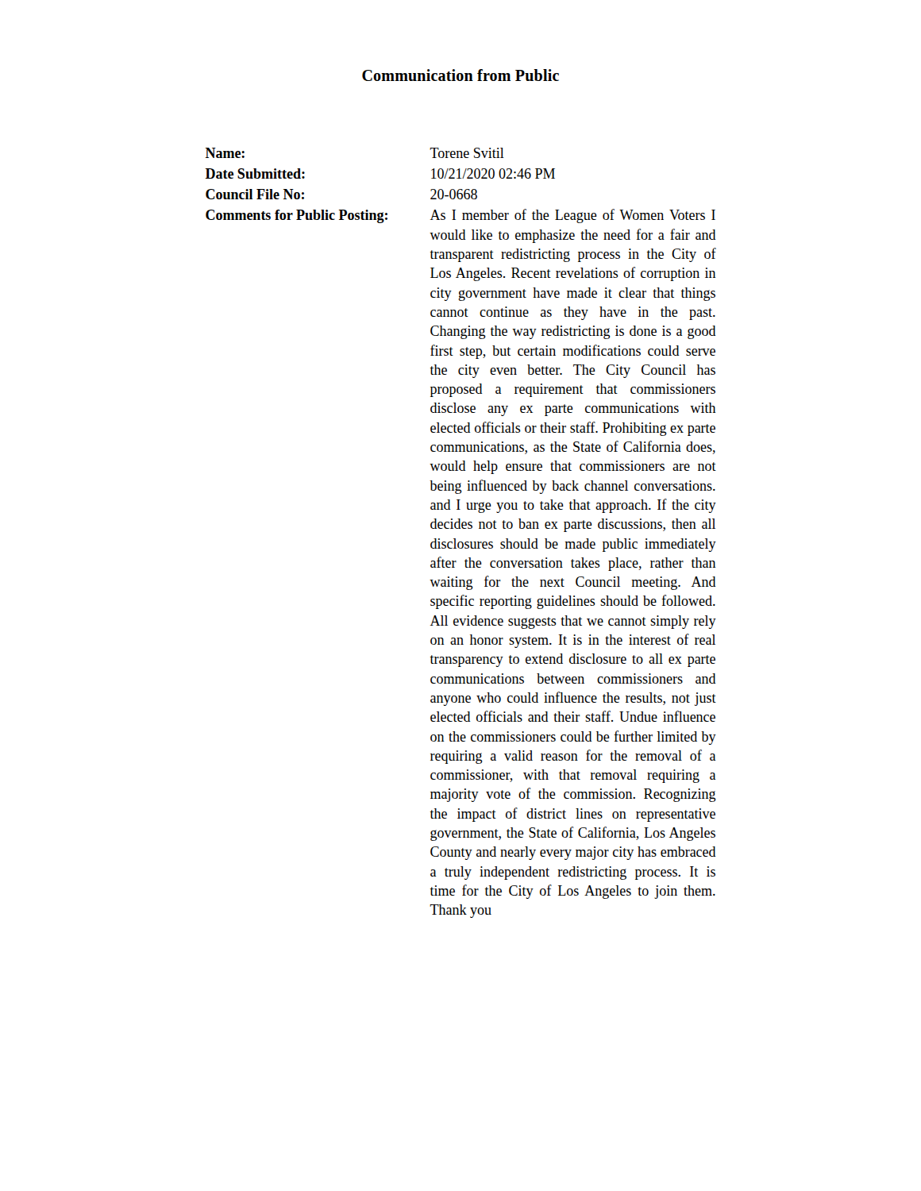Communication from Public
| Name: | Torene Svitil |
| Date Submitted: | 10/21/2020 02:46 PM |
| Council File No: | 20-0668 |
| Comments for Public Posting: | As I member of the League of Women Voters I would like to emphasize the need for a fair and transparent redistricting process in the City of Los Angeles. Recent revelations of corruption in city government have made it clear that things cannot continue as they have in the past. Changing the way redistricting is done is a good first step, but certain modifications could serve the city even better. The City Council has proposed a requirement that commissioners disclose any ex parte communications with elected officials or their staff. Prohibiting ex parte communications, as the State of California does, would help ensure that commissioners are not being influenced by back channel conversations. and I urge you to take that approach. If the city decides not to ban ex parte discussions, then all disclosures should be made public immediately after the conversation takes place, rather than waiting for the next Council meeting. And specific reporting guidelines should be followed. All evidence suggests that we cannot simply rely on an honor system. It is in the interest of real transparency to extend disclosure to all ex parte communications between commissioners and anyone who could influence the results, not just elected officials and their staff. Undue influence on the commissioners could be further limited by requiring a valid reason for the removal of a commissioner, with that removal requiring a majority vote of the commission. Recognizing the impact of district lines on representative government, the State of California, Los Angeles County and nearly every major city has embraced a truly independent redistricting process. It is time for the City of Los Angeles to join them. Thank you |